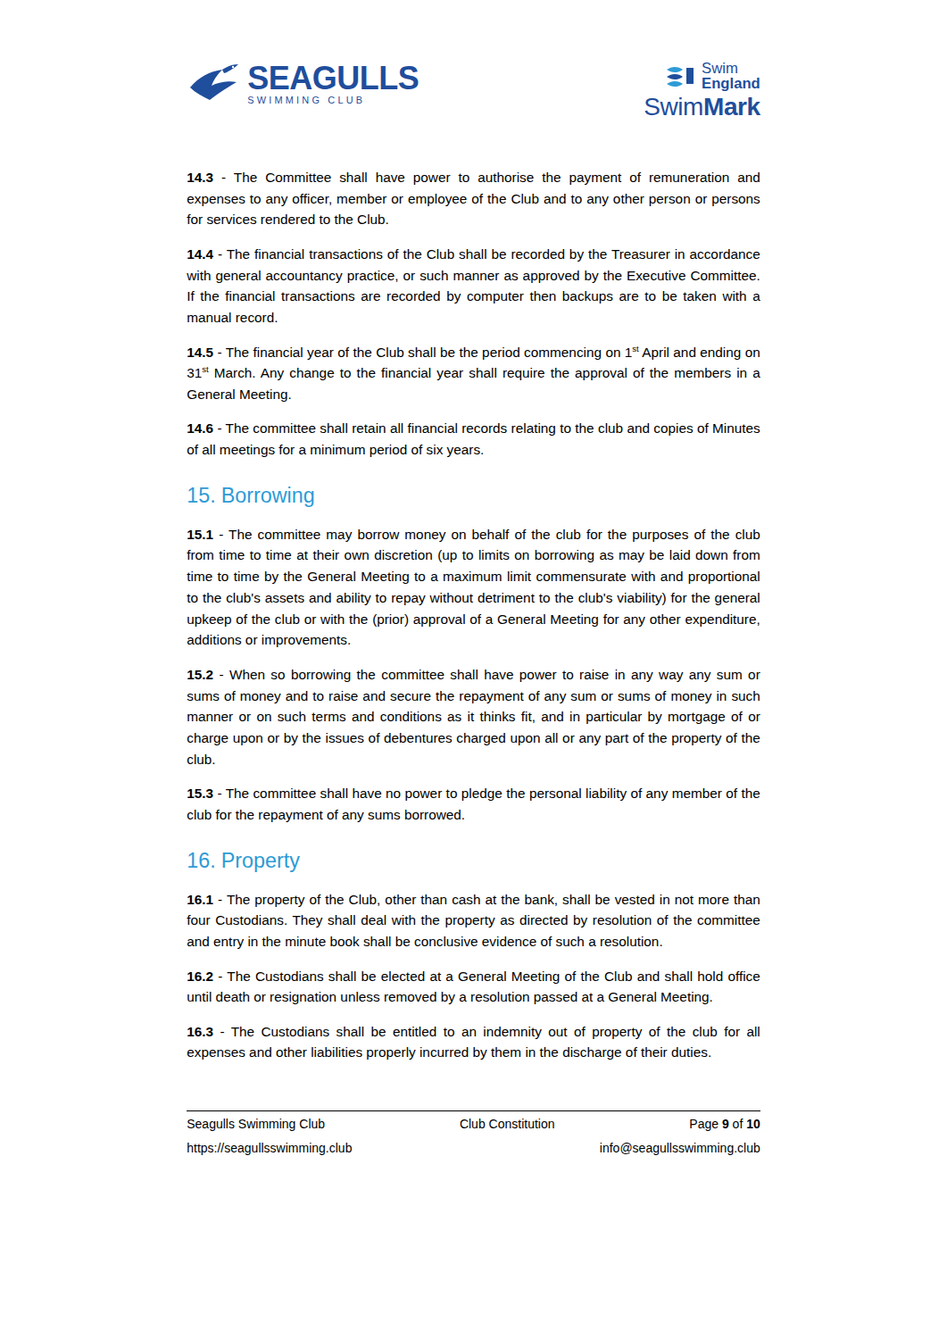SEAGULLS SWIMMING CLUB
Swim England
SwimMark
14.3 - The Committee shall have power to authorise the payment of remuneration and expenses to any officer, member or employee of the Club and to any other person or persons for services rendered to the Club.
14.4 - The financial transactions of the Club shall be recorded by the Treasurer in accordance with general accountancy practice, or such manner as approved by the Executive Committee. If the financial transactions are recorded by computer then backups are to be taken with a manual record.
14.5 - The financial year of the Club shall be the period commencing on 1st April and ending on 31st March. Any change to the financial year shall require the approval of the members in a General Meeting.
14.6 - The committee shall retain all financial records relating to the club and copies of Minutes of all meetings for a minimum period of six years.
15. Borrowing
15.1 - The committee may borrow money on behalf of the club for the purposes of the club from time to time at their own discretion (up to limits on borrowing as may be laid down from time to time by the General Meeting to a maximum limit commensurate with and proportional to the club's assets and ability to repay without detriment to the club's viability) for the general upkeep of the club or with the (prior) approval of a General Meeting for any other expenditure, additions or improvements.
15.2 - When so borrowing the committee shall have power to raise in any way any sum or sums of money and to raise and secure the repayment of any sum or sums of money in such manner or on such terms and conditions as it thinks fit, and in particular by mortgage of or charge upon or by the issues of debentures charged upon all or any part of the property of the club.
15.3 - The committee shall have no power to pledge the personal liability of any member of the club for the repayment of any sums borrowed.
16. Property
16.1 - The property of the Club, other than cash at the bank, shall be vested in not more than four Custodians. They shall deal with the property as directed by resolution of the committee and entry in the minute book shall be conclusive evidence of such a resolution.
16.2 - The Custodians shall be elected at a General Meeting of the Club and shall hold office until death or resignation unless removed by a resolution passed at a General Meeting.
16.3 - The Custodians shall be entitled to an indemnity out of property of the club for all expenses and other liabilities properly incurred by them in the discharge of their duties.
Seagulls Swimming Club
Club Constitution
Page 9 of 10
https://seagullsswimming.club
info@seagullsswimming.club